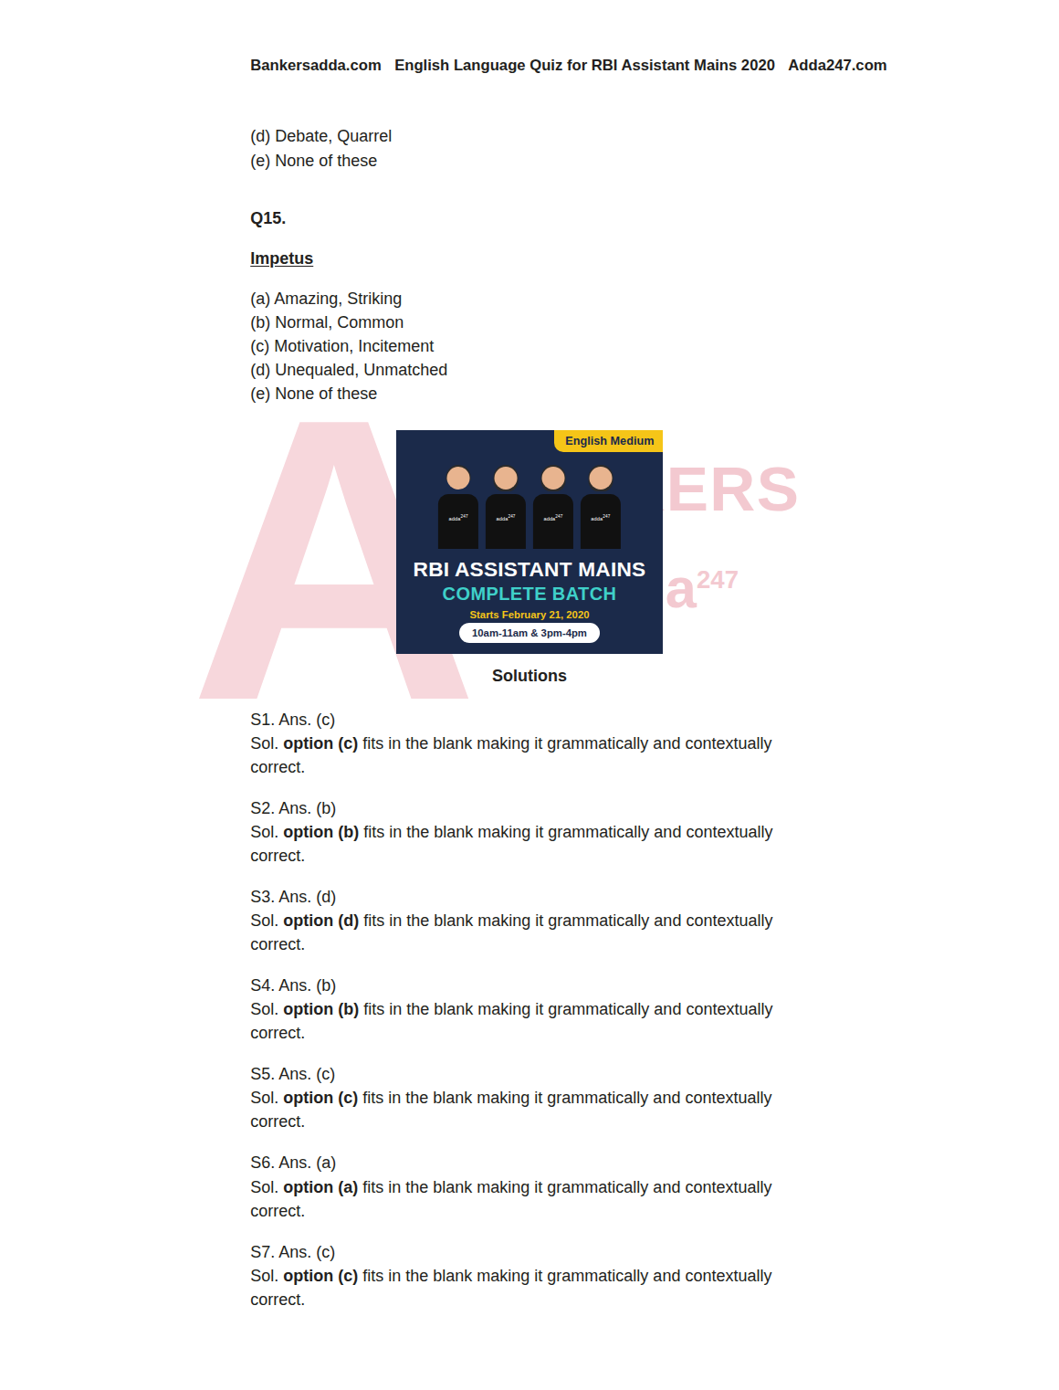A
BANKERS
adda247
Bankersadda.com English Language Quiz for RBI Assistant Mains 2020 Adda247.com
(d) Debate, Quarrel
(e) None of these
Q15.
Impetus
(a) Amazing, Striking
(b) Normal, Common
(c) Motivation, Incitement
(d) Unequaled, Unmatched
(e) None of these
English Medium
adda247
adda247
adda247
adda247
RBI ASSISTANT MAINS
COMPLETE BATCH
Starts February 21, 2020
10am-11am & 3pm-4pm
Solutions
S1. Ans. (c)
Sol. option (c) fits in the blank making it grammatically and contextually correct.
S2. Ans. (b)
Sol. option (b) fits in the blank making it grammatically and contextually correct.
S3. Ans. (d)
Sol. option (d) fits in the blank making it grammatically and contextually correct.
S4. Ans. (b)
Sol. option (b) fits in the blank making it grammatically and contextually correct.
S5. Ans. (c)
Sol. option (c) fits in the blank making it grammatically and contextually correct.
S6. Ans. (a)
Sol. option (a) fits in the blank making it grammatically and contextually correct.
S7. Ans. (c)
Sol. option (c) fits in the blank making it grammatically and contextually correct.